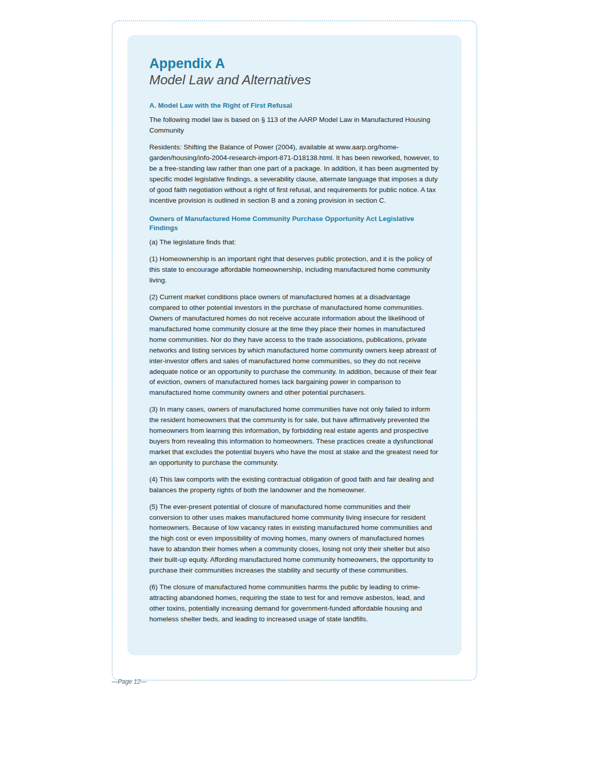Appendix A Model Law and Alternatives
A. Model Law with the Right of First Refusal
The following model law is based on § 113 of the AARP Model Law in Manufactured Housing Community
Residents: Shifting the Balance of Power (2004), available at www.aarp.org/home-garden/housing/info-2004-research-import-871-D18138.html. It has been reworked, however, to be a free-standing law rather than one part of a package. In addition, it has been augmented by specific model legislative findings, a severability clause, alternate language that imposes a duty of good faith negotiation without a right of first refusal, and requirements for public notice. A tax incentive provision is outlined in section B and a zoning provision in section C.
Owners of Manufactured Home Community Purchase Opportunity Act Legislative Findings
(a) The legislature finds that:
(1) Homeownership is an important right that deserves public protection, and it is the policy of this state to encourage affordable homeownership, including manufactured home community living.
(2) Current market conditions place owners of manufactured homes at a disadvantage compared to other potential investors in the purchase of manufactured home communities. Owners of manufactured homes do not receive accurate information about the likelihood of manufactured home community closure at the time they place their homes in manufactured home communities. Nor do they have access to the trade associations, publications, private networks and listing services by which manufactured home community owners keep abreast of inter-investor offers and sales of manufactured home communities, so they do not receive adequate notice or an opportunity to purchase the community. In addition, because of their fear of eviction, owners of manufactured homes lack bargaining power in comparison to manufactured home community owners and other potential purchasers.
(3) In many cases, owners of manufactured home communities have not only failed to inform the resident homeowners that the community is for sale, but have affirmatively prevented the homeowners from learning this information, by forbidding real estate agents and prospective buyers from revealing this information to homeowners. These practices create a dysfunctional market that excludes the potential buyers who have the most at stake and the greatest need for an opportunity to purchase the community.
(4) This law comports with the existing contractual obligation of good faith and fair dealing and balances the property rights of both the landowner and the homeowner.
(5) The ever-present potential of closure of manufactured home communities and their conversion to other uses makes manufactured home community living insecure for resident homeowners. Because of low vacancy rates in existing manufactured home communities and the high cost or even impossibility of moving homes, many owners of manufactured homes have to abandon their homes when a community closes, losing not only their shelter but also their built-up equity. Affording manufactured home community homeowners, the opportunity to purchase their communities increases the stability and security of these communities.
(6) The closure of manufactured home communities harms the public by leading to crime-attracting abandoned homes, requiring the state to test for and remove asbestos, lead, and other toxins, potentially increasing demand for government-funded affordable housing and homeless shelter beds, and leading to increased usage of state landfills.
—Page 12—